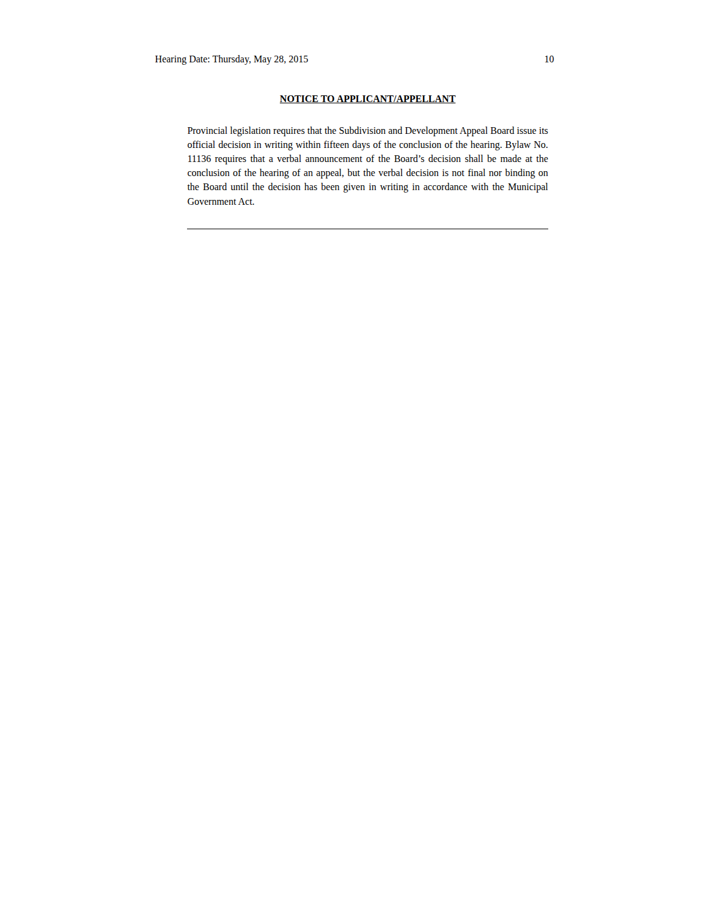Hearing Date: Thursday, May 28, 2015
10
NOTICE TO APPLICANT/APPELLANT
Provincial legislation requires that the Subdivision and Development Appeal Board issue its official decision in writing within fifteen days of the conclusion of the hearing. Bylaw No. 11136 requires that a verbal announcement of the Board’s decision shall be made at the conclusion of the hearing of an appeal, but the verbal decision is not final nor binding on the Board until the decision has been given in writing in accordance with the Municipal Government Act.